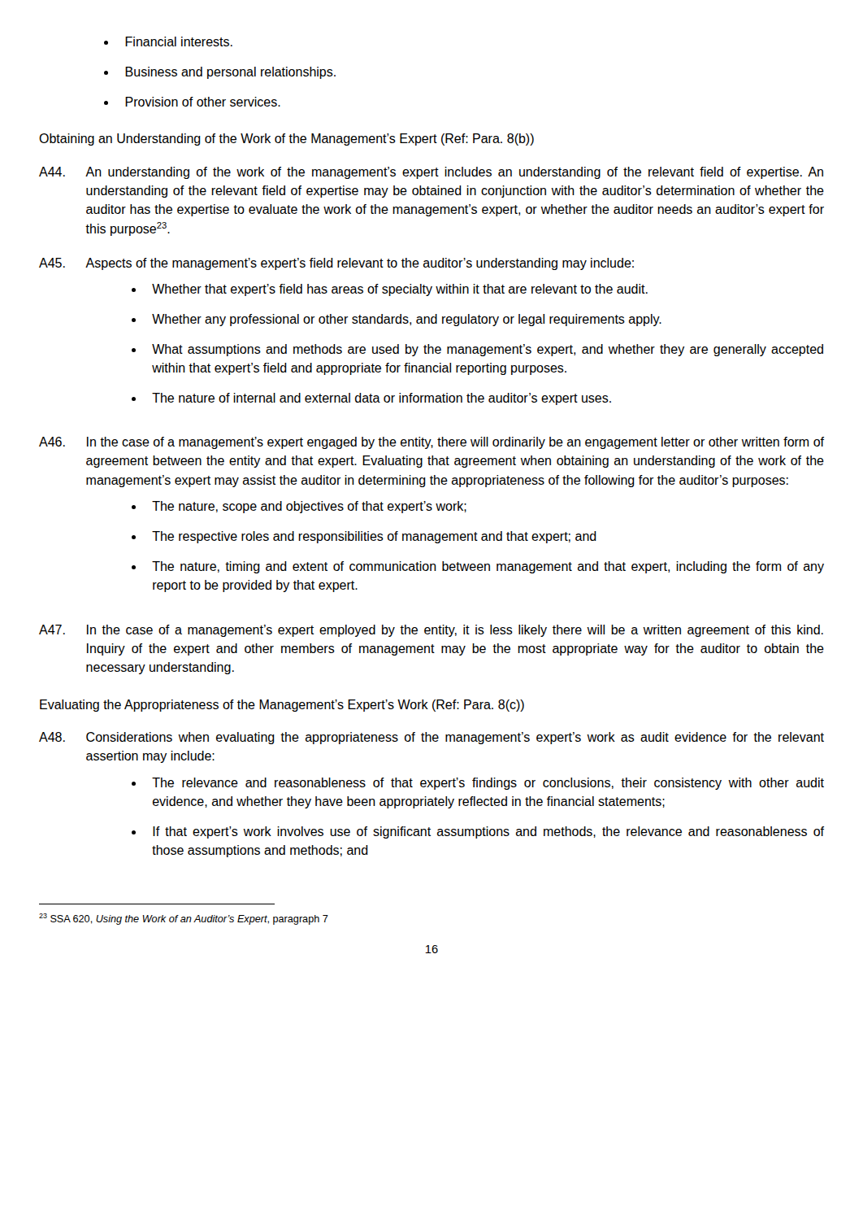Financial interests.
Business and personal relationships.
Provision of other services.
Obtaining an Understanding of the Work of the Management’s Expert (Ref: Para. 8(b))
A44.
An understanding of the work of the management’s expert includes an understanding of the relevant field of expertise. An understanding of the relevant field of expertise may be obtained in conjunction with the auditor’s determination of whether the auditor has the expertise to evaluate the work of the management’s expert, or whether the auditor needs an auditor’s expert for this purpose23.
A45.
Aspects of the management’s expert’s field relevant to the auditor’s understanding may include:
Whether that expert’s field has areas of specialty within it that are relevant to the audit.
Whether any professional or other standards, and regulatory or legal requirements apply.
What assumptions and methods are used by the management’s expert, and whether they are generally accepted within that expert’s field and appropriate for financial reporting purposes.
The nature of internal and external data or information the auditor’s expert uses.
A46.
In the case of a management’s expert engaged by the entity, there will ordinarily be an engagement letter or other written form of agreement between the entity and that expert. Evaluating that agreement when obtaining an understanding of the work of the management’s expert may assist the auditor in determining the appropriateness of the following for the auditor’s purposes:
The nature, scope and objectives of that expert’s work;
The respective roles and responsibilities of management and that expert; and
The nature, timing and extent of communication between management and that expert, including the form of any report to be provided by that expert.
A47.
In the case of a management’s expert employed by the entity, it is less likely there will be a written agreement of this kind. Inquiry of the expert and other members of management may be the most appropriate way for the auditor to obtain the necessary understanding.
Evaluating the Appropriateness of the Management’s Expert’s Work (Ref: Para. 8(c))
A48.
Considerations when evaluating the appropriateness of the management’s expert’s work as audit evidence for the relevant assertion may include:
The relevance and reasonableness of that expert’s findings or conclusions, their consistency with other audit evidence, and whether they have been appropriately reflected in the financial statements;
If that expert’s work involves use of significant assumptions and methods, the relevance and reasonableness of those assumptions and methods; and
23 SSA 620, Using the Work of an Auditor’s Expert, paragraph 7
16